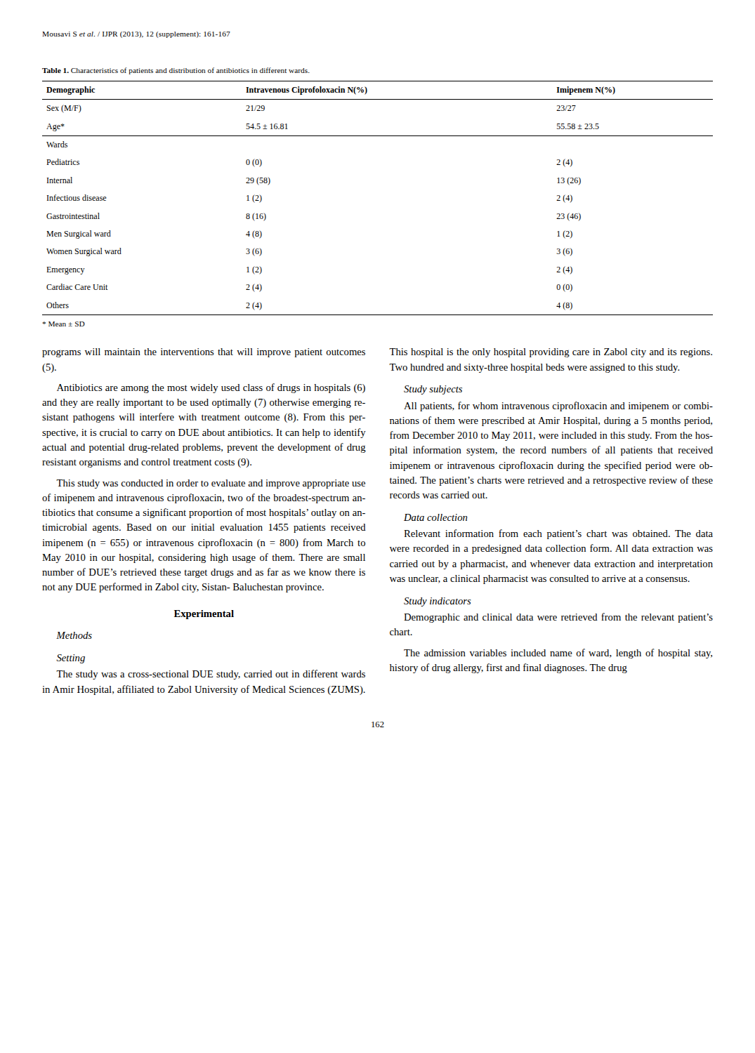Mousavi S et al. / IJPR (2013), 12 (supplement): 161-167
Table 1. Characteristics of patients and distribution of antibiotics in different wards.
| Demographic | Intravenous Ciprofoloxacin N(%) | Imipenem N(%) |
| --- | --- | --- |
| Sex (M/F) | 21/29 | 23/27 |
| Age* | 54.5 ± 16.81 | 55.58 ± 23.5 |
| Wards | | |
| Pediatrics | 0 (0) | 2 (4) |
| Internal | 29 (58) | 13 (26) |
| Infectious disease | 1 (2) | 2 (4) |
| Gastrointestinal | 8 (16) | 23 (46) |
| Men Surgical ward | 4 (8) | 1 (2) |
| Women Surgical ward | 3 (6) | 3 (6) |
| Emergency | 1 (2) | 2 (4) |
| Cardiac Care Unit | 2 (4) | 0 (0) |
| Others | 2 (4) | 4 (8) |
* Mean ± SD
programs will maintain the interventions that will improve patient outcomes (5).
Antibiotics are among the most widely used class of drugs in hospitals (6) and they are really important to be used optimally (7) otherwise emerging resistant pathogens will interfere with treatment outcome (8). From this perspective, it is crucial to carry on DUE about antibiotics. It can help to identify actual and potential drug-related problems, prevent the development of drug resistant organisms and control treatment costs (9).
This study was conducted in order to evaluate and improve appropriate use of imipenem and intravenous ciprofloxacin, two of the broadest-spectrum antibiotics that consume a significant proportion of most hospitals’ outlay on antimicrobial agents. Based on our initial evaluation 1455 patients received imipenem (n = 655) or intravenous ciprofloxacin (n = 800) from March to May 2010 in our hospital, considering high usage of them. There are small number of DUE’s retrieved these target drugs and as far as we know there is not any DUE performed in Zabol city, Sistan- Baluchestan province.
Experimental
Methods
Setting
The study was a cross-sectional DUE study, carried out in different wards in Amir Hospital, affiliated to Zabol University of Medical Sciences (ZUMS). This hospital is the only hospital providing care in Zabol city and its regions. Two hundred and sixty-three hospital beds were assigned to this study.
Study subjects
All patients, for whom intravenous ciprofloxacin and imipenem or combinations of them were prescribed at Amir Hospital, during a 5 months period, from December 2010 to May 2011, were included in this study. From the hospital information system, the record numbers of all patients that received imipenem or intravenous ciprofloxacin during the specified period were obtained. The patient’s charts were retrieved and a retrospective review of these records was carried out.
Data collection
Relevant information from each patient’s chart was obtained. The data were recorded in a predesigned data collection form. All data extraction was carried out by a pharmacist, and whenever data extraction and interpretation was unclear, a clinical pharmacist was consulted to arrive at a consensus.
Study indicators
Demographic and clinical data were retrieved from the relevant patient’s chart.
The admission variables included name of ward, length of hospital stay, history of drug allergy, first and final diagnoses. The drug
162